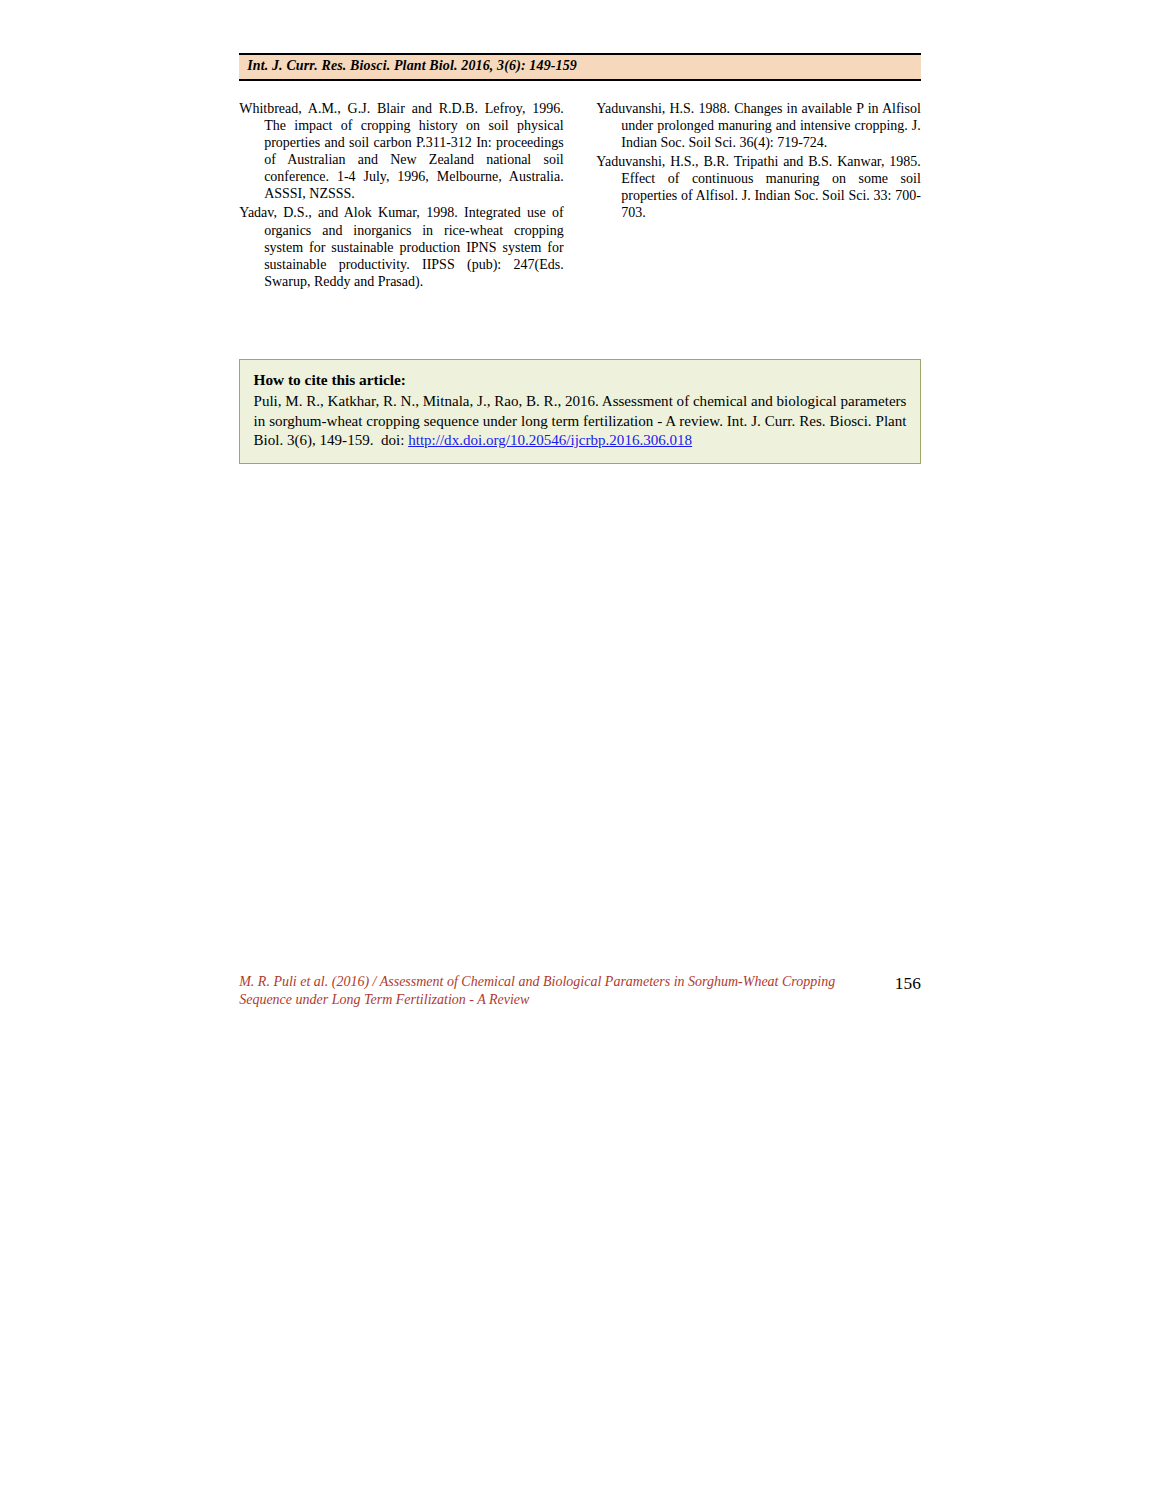Int. J. Curr. Res. Biosci. Plant Biol. 2016, 3(6): 149-159
Whitbread, A.M., G.J. Blair and R.D.B. Lefroy, 1996. The impact of cropping history on soil physical properties and soil carbon P.311-312 In: proceedings of Australian and New Zealand national soil conference. 1-4 July, 1996, Melbourne, Australia. ASSSI, NZSSS.
Yadav, D.S., and Alok Kumar, 1998. Integrated use of organics and inorganics in rice-wheat cropping system for sustainable production IPNS system for sustainable productivity. IIPSS (pub): 247(Eds. Swarup, Reddy and Prasad).
Yaduvanshi, H.S. 1988. Changes in available P in Alfisol under prolonged manuring and intensive cropping. J. Indian Soc. Soil Sci. 36(4): 719-724.
Yaduvanshi, H.S., B.R. Tripathi and B.S. Kanwar, 1985. Effect of continuous manuring on some soil properties of Alfisol. J. Indian Soc. Soil Sci. 33: 700-703.
How to cite this article:
Puli, M. R., Katkhar, R. N., Mitnala, J., Rao, B. R., 2016. Assessment of chemical and biological parameters in sorghum-wheat cropping sequence under long term fertilization - A review. Int. J. Curr. Res. Biosci. Plant Biol. 3(6), 149-159. doi: http://dx.doi.org/10.20546/ijcrbp.2016.306.018
M. R. Puli et al. (2016) / Assessment of Chemical and Biological Parameters in Sorghum-Wheat Cropping Sequence under Long Term Fertilization - A Review
156